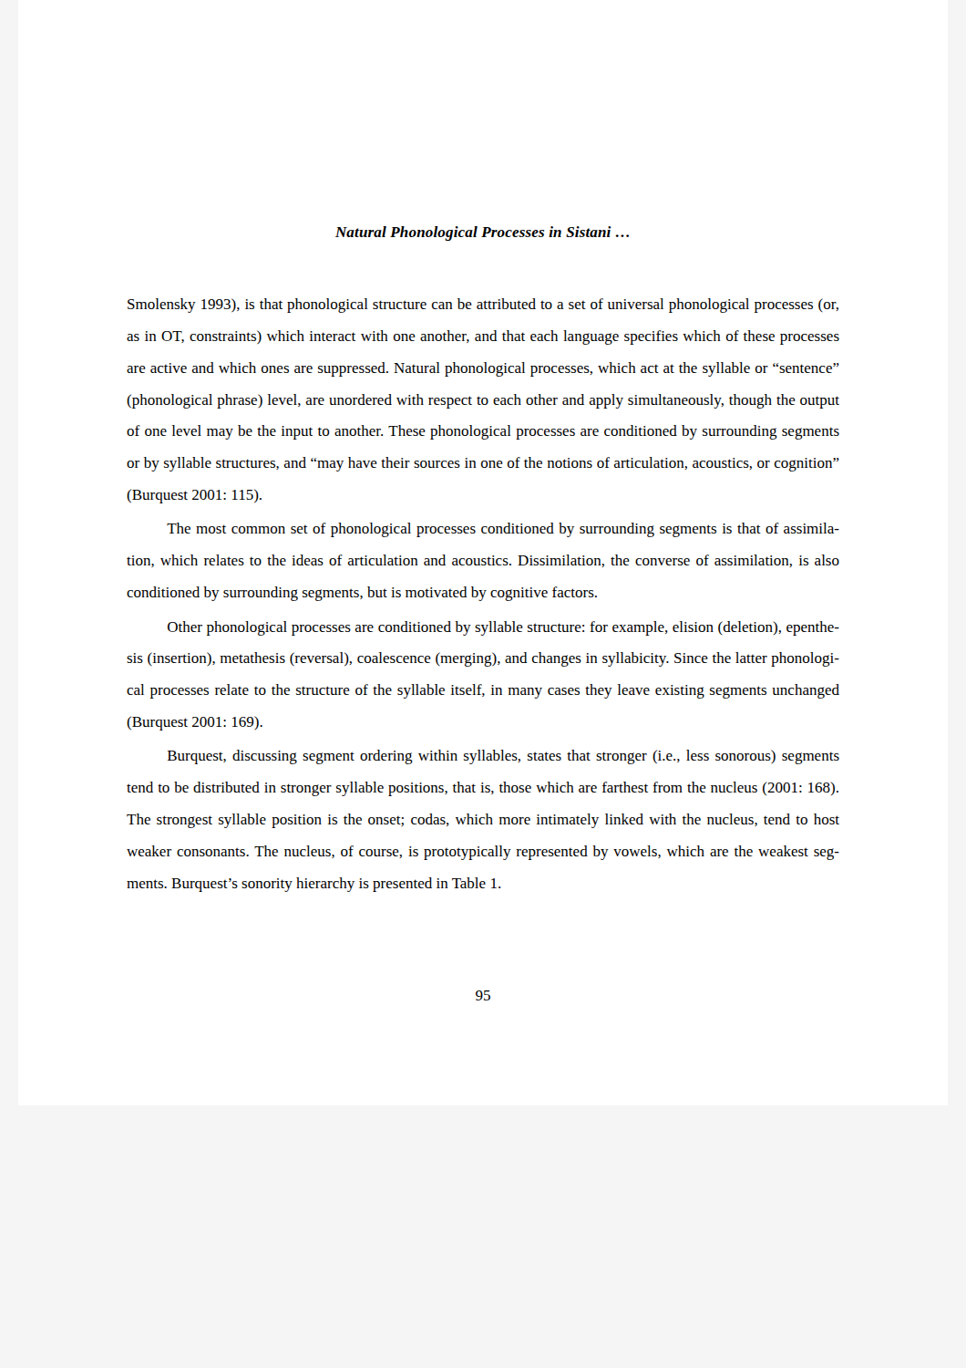Natural Phonological Processes in Sistani …
Smolensky 1993), is that phonological structure can be attributed to a set of universal phonological processes (or, as in OT, constraints) which interact with one another, and that each language specifies which of these processes are active and which ones are suppressed. Natural phonological processes, which act at the syllable or “sentence” (phonological phrase) level, are unordered with respect to each other and apply simultaneously, though the output of one level may be the input to another. These phonological processes are conditioned by surrounding segments or by syllable structures, and “may have their sources in one of the notions of articulation, acoustics, or cognition” (Burquest 2001: 115).
The most common set of phonological processes conditioned by surrounding segments is that of assimilation, which relates to the ideas of articulation and acoustics. Dissimilation, the converse of assimilation, is also conditioned by surrounding segments, but is motivated by cognitive factors.
Other phonological processes are conditioned by syllable structure: for example, elision (deletion), epenthesis (insertion), metathesis (reversal), coalescence (merging), and changes in syllabicity. Since the latter phonological processes relate to the structure of the syllable itself, in many cases they leave existing segments unchanged (Burquest 2001: 169).
Burquest, discussing segment ordering within syllables, states that stronger (i.e., less sonorous) segments tend to be distributed in stronger syllable positions, that is, those which are farthest from the nucleus (2001: 168). The strongest syllable position is the onset; codas, which more intimately linked with the nucleus, tend to host weaker consonants. The nucleus, of course, is prototypically represented by vowels, which are the weakest segments. Burquest’s sonority hierarchy is presented in Table 1.
95